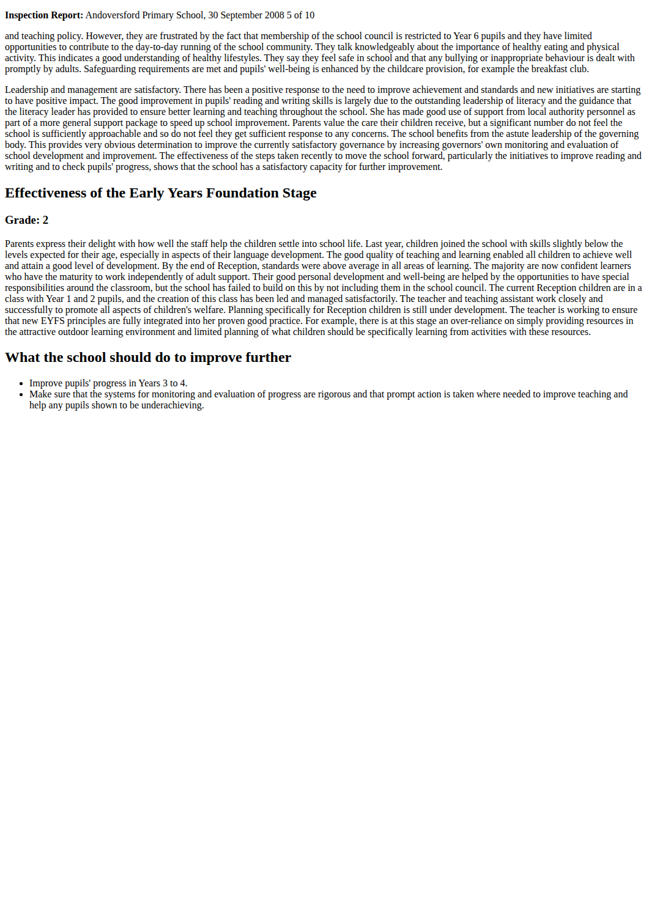Inspection Report: Andoversford Primary School, 30 September 2008 5 of 10
and teaching policy. However, they are frustrated by the fact that membership of the school council is restricted to Year 6 pupils and they have limited opportunities to contribute to the day-to-day running of the school community. They talk knowledgeably about the importance of healthy eating and physical activity. This indicates a good understanding of healthy lifestyles. They say they feel safe in school and that any bullying or inappropriate behaviour is dealt with promptly by adults. Safeguarding requirements are met and pupils' well-being is enhanced by the childcare provision, for example the breakfast club.
Leadership and management are satisfactory. There has been a positive response to the need to improve achievement and standards and new initiatives are starting to have positive impact. The good improvement in pupils' reading and writing skills is largely due to the outstanding leadership of literacy and the guidance that the literacy leader has provided to ensure better learning and teaching throughout the school. She has made good use of support from local authority personnel as part of a more general support package to speed up school improvement. Parents value the care their children receive, but a significant number do not feel the school is sufficiently approachable and so do not feel they get sufficient response to any concerns. The school benefits from the astute leadership of the governing body. This provides very obvious determination to improve the currently satisfactory governance by increasing governors' own monitoring and evaluation of school development and improvement. The effectiveness of the steps taken recently to move the school forward, particularly the initiatives to improve reading and writing and to check pupils' progress, shows that the school has a satisfactory capacity for further improvement.
Effectiveness of the Early Years Foundation Stage
Grade: 2
Parents express their delight with how well the staff help the children settle into school life. Last year, children joined the school with skills slightly below the levels expected for their age, especially in aspects of their language development. The good quality of teaching and learning enabled all children to achieve well and attain a good level of development. By the end of Reception, standards were above average in all areas of learning. The majority are now confident learners who have the maturity to work independently of adult support. Their good personal development and well-being are helped by the opportunities to have special responsibilities around the classroom, but the school has failed to build on this by not including them in the school council. The current Reception children are in a class with Year 1 and 2 pupils, and the creation of this class has been led and managed satisfactorily. The teacher and teaching assistant work closely and successfully to promote all aspects of children's welfare. Planning specifically for Reception children is still under development. The teacher is working to ensure that new EYFS principles are fully integrated into her proven good practice. For example, there is at this stage an over-reliance on simply providing resources in the attractive outdoor learning environment and limited planning of what children should be specifically learning from activities with these resources.
What the school should do to improve further
Improve pupils' progress in Years 3 to 4.
Make sure that the systems for monitoring and evaluation of progress are rigorous and that prompt action is taken where needed to improve teaching and help any pupils shown to be underachieving.